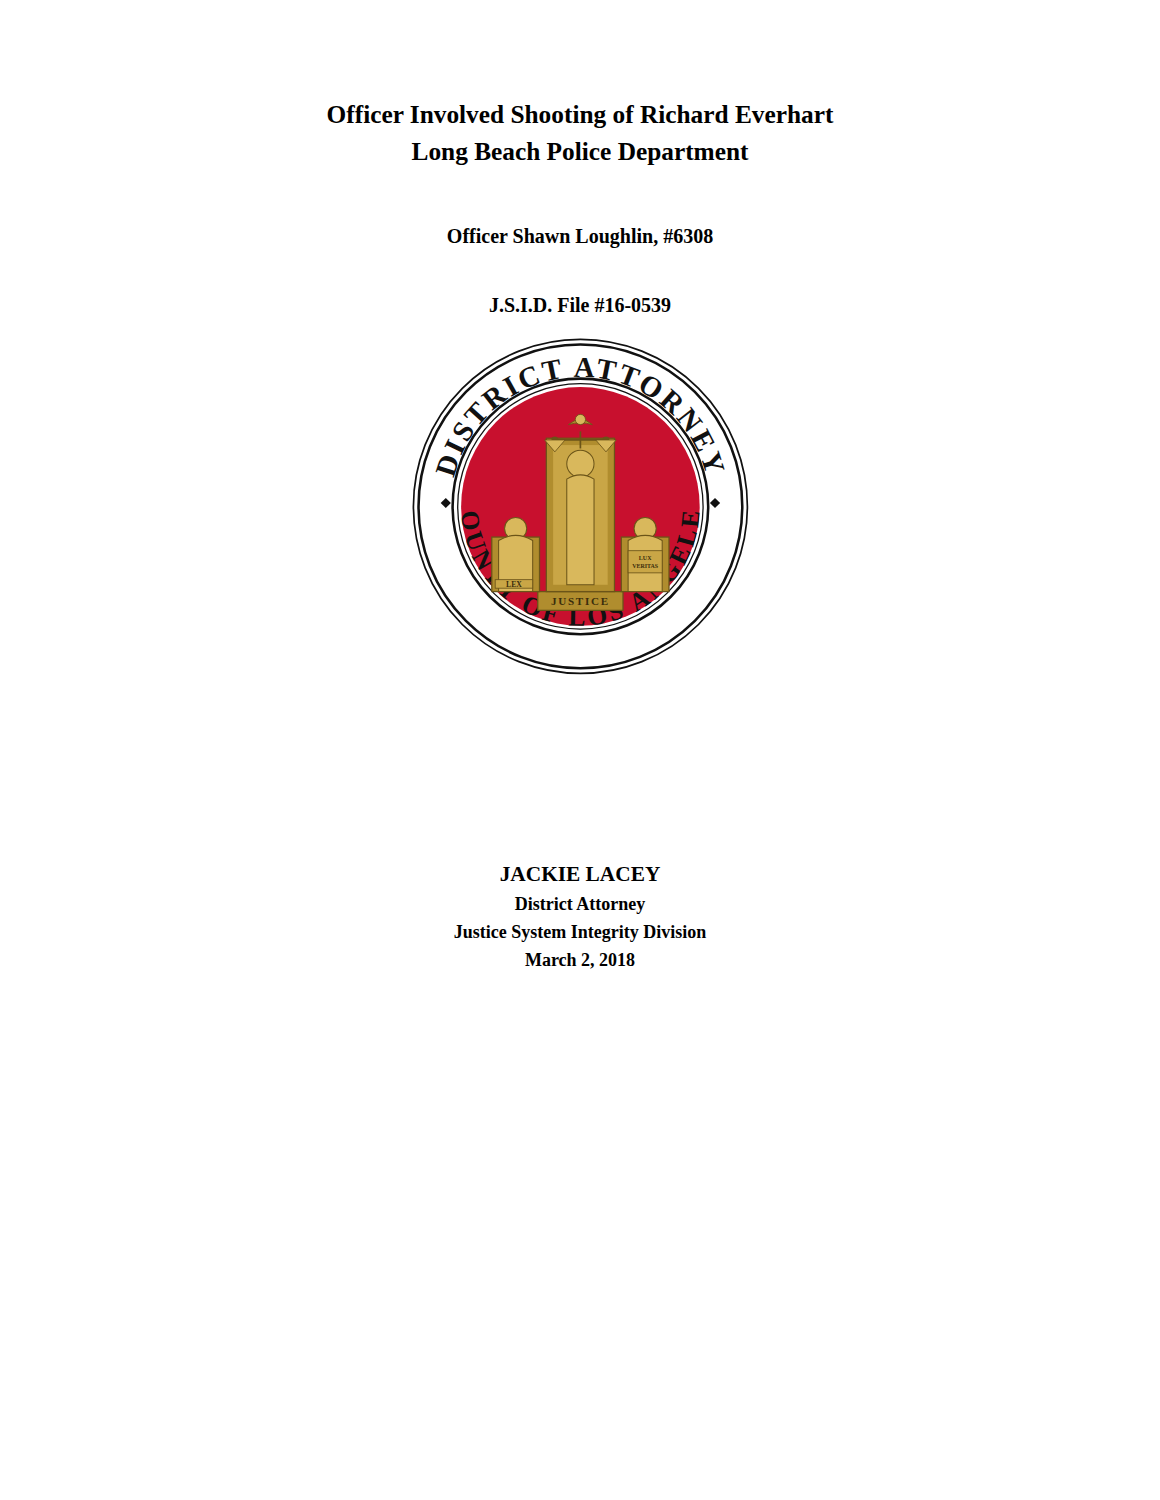Officer Involved Shooting of Richard Everhart
Long Beach Police Department
Officer Shawn Loughlin, #6308
J.S.I.D. File #16-0539
DISTRICT ATTORNEY COUNTY OF LOS ANGELES JUSTICE LEX LUX VERITAS
JACKIE LACEY
District Attorney
Justice System Integrity Division
March 2, 2018